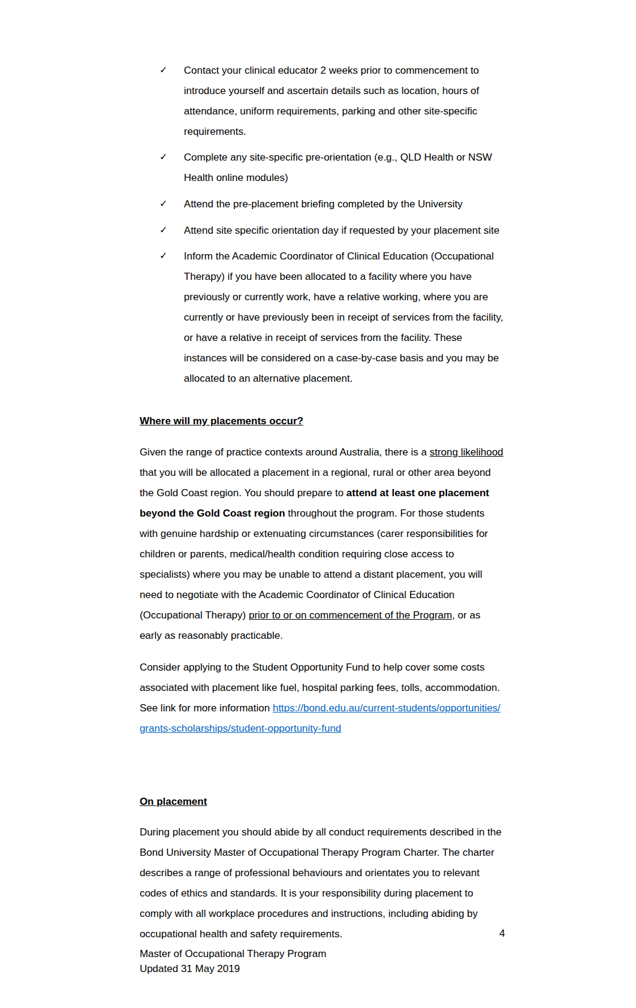Contact your clinical educator 2 weeks prior to commencement to introduce yourself and ascertain details such as location, hours of attendance, uniform requirements, parking and other site-specific requirements.
Complete any site-specific pre-orientation (e.g., QLD Health or NSW Health online modules)
Attend the pre-placement briefing completed by the University
Attend site specific orientation day if requested by your placement site
Inform the Academic Coordinator of Clinical Education (Occupational Therapy) if you have been allocated to a facility where you have previously or currently work, have a relative working, where you are currently or have previously been in receipt of services from the facility, or have a relative in receipt of services from the facility. These instances will be considered on a case-by-case basis and you may be allocated to an alternative placement.
Where will my placements occur?
Given the range of practice contexts around Australia, there is a strong likelihood that you will be allocated a placement in a regional, rural or other area beyond the Gold Coast region. You should prepare to attend at least one placement beyond the Gold Coast region throughout the program. For those students with genuine hardship or extenuating circumstances (carer responsibilities for children or parents, medical/health condition requiring close access to specialists) where you may be unable to attend a distant placement, you will need to negotiate with the Academic Coordinator of Clinical Education (Occupational Therapy) prior to or on commencement of the Program, or as early as reasonably practicable.
Consider applying to the Student Opportunity Fund to help cover some costs associated with placement like fuel, hospital parking fees, tolls, accommodation. See link for more information https://bond.edu.au/current-students/opportunities/grants-scholarships/student-opportunity-fund
On placement
During placement you should abide by all conduct requirements described in the Bond University Master of Occupational Therapy Program Charter. The charter describes a range of professional behaviours and orientates you to relevant codes of ethics and standards. It is your responsibility during placement to comply with all workplace procedures and instructions, including abiding by occupational health and safety requirements.
4
Master of Occupational Therapy Program
Updated 31 May 2019